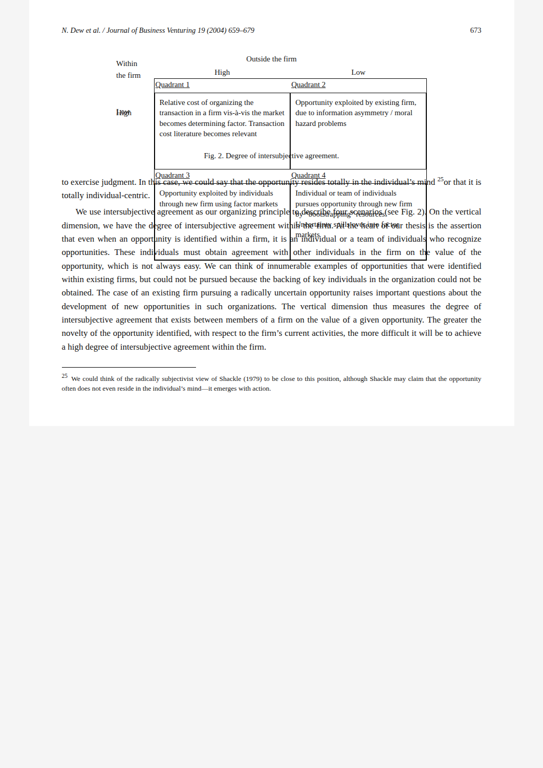N. Dew et al. / Journal of Business Venturing 19 (2004) 659–679 673
Outside the firm
| | / High / Low / / --- / --- / |
| High | / Quadrant 1 Relative cost of organizing the transaction in a firm vis-à-vis the market becomes determining factor. Transaction cost literature becomes relevant / Quadrant 2 Opportunity exploited by existing firm, due to information asymmetry / moral hazard problems / / Quadrant 3 Opportunity exploited by individuals through new firm using factor markets / Quadrant 4 Individual or team of individuals pursues opportunity through new firm by “bootstrapping” resources. Uncertainty spills over into factor markets / |
| Within the firm | |
| Low | |
Fig. 2. Degree of intersubjective agreement.
to exercise judgment. In this case, we could say that the opportunity resides totally in the individual’s mind 25or that it is totally individual-centric.
We use intersubjective agreement as our organizing principle to describe four scenarios (see Fig. 2). On the vertical dimension, we have the degree of intersubjective agreement within the firm. At the heart of our thesis is the assertion that even when an opportunity is identified within a firm, it is an individual or a team of individuals who recognize opportunities. These individuals must obtain agreement with other individuals in the firm on the value of the opportunity, which is not always easy. We can think of innumerable examples of opportunities that were identified within existing firms, but could not be pursued because the backing of key individuals in the organization could not be obtained. The case of an existing firm pursuing a radically uncertain opportunity raises important questions about the development of new opportunities in such organizations. The vertical dimension thus measures the degree of intersubjective agreement that exists between members of a firm on the value of a given opportunity. The greater the novelty of the opportunity identified, with respect to the firm’s current activities, the more difficult it will be to achieve a high degree of intersubjective agreement within the firm.
25 We could think of the radically subjectivist view of Shackle (1979) to be close to this position, although Shackle may claim that the opportunity often does not even reside in the individual’s mind—it emerges with action.